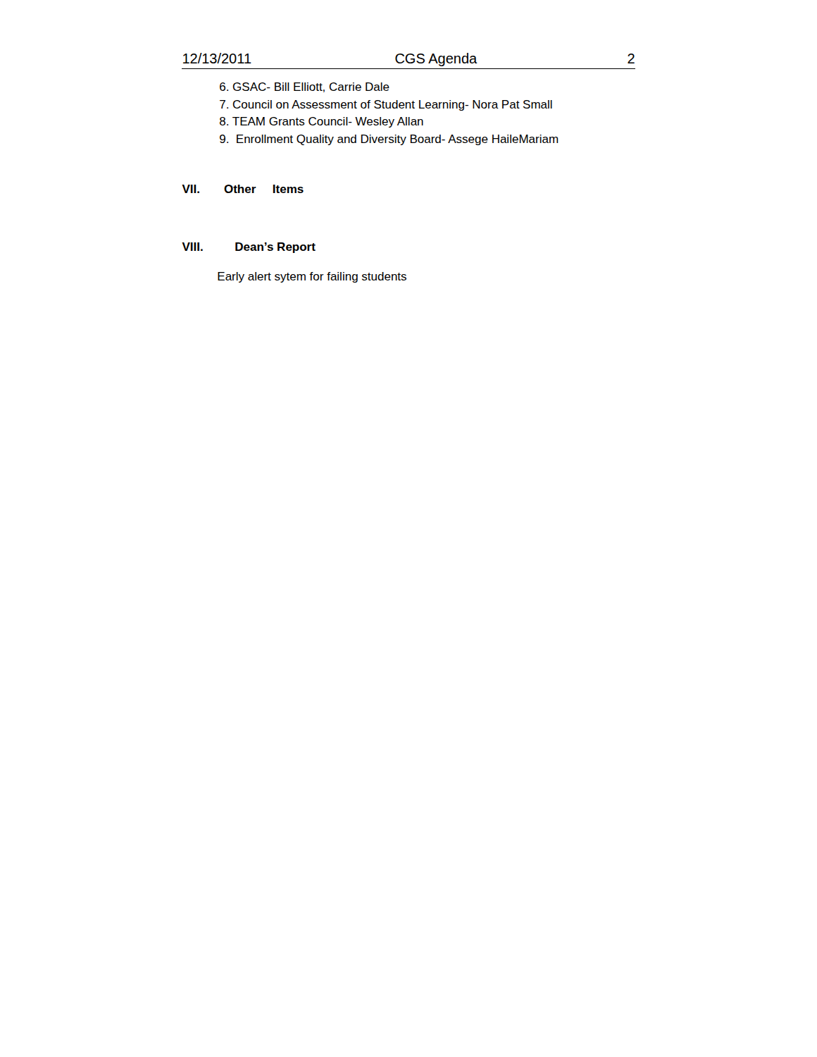12/13/2011 CGS Agenda 2
6. GSAC- Bill Elliott, Carrie Dale
7. Council on Assessment of Student Learning- Nora Pat Small
8. TEAM Grants Council- Wesley Allan
9. Enrollment Quality and Diversity Board- Assege HaileMariam
VII. Other Items
VIII. Dean’s Report
Early alert sytem for failing students